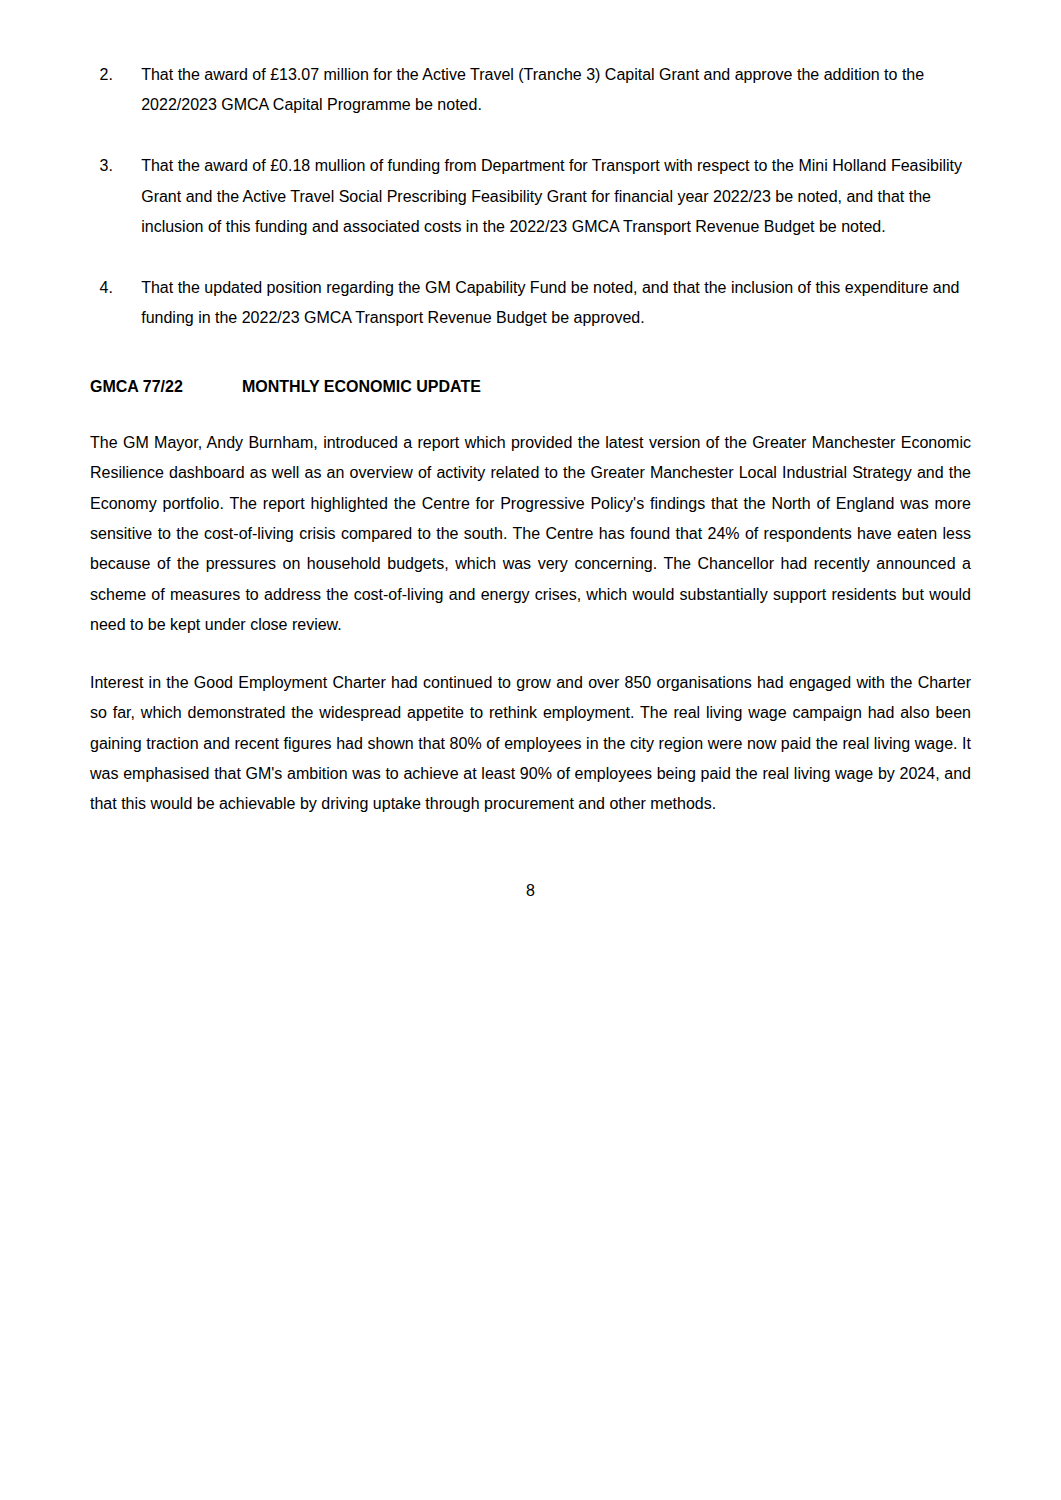That the award of £13.07 million for the Active Travel (Tranche 3) Capital Grant and approve the addition to the 2022/2023 GMCA Capital Programme be noted.
That the award of £0.18 mullion of funding from Department for Transport with respect to the Mini Holland Feasibility Grant and the Active Travel Social Prescribing Feasibility Grant for financial year 2022/23 be noted, and that the inclusion of this funding and associated costs in the 2022/23 GMCA Transport Revenue Budget be noted.
That the updated position regarding the GM Capability Fund be noted, and that the inclusion of this expenditure and funding in the 2022/23 GMCA Transport Revenue Budget be approved.
GMCA 77/22 MONTHLY ECONOMIC UPDATE
The GM Mayor, Andy Burnham, introduced a report which provided the latest version of the Greater Manchester Economic Resilience dashboard as well as an overview of activity related to the Greater Manchester Local Industrial Strategy and the Economy portfolio. The report highlighted the Centre for Progressive Policy's findings that the North of England was more sensitive to the cost-of-living crisis compared to the south. The Centre has found that 24% of respondents have eaten less because of the pressures on household budgets, which was very concerning. The Chancellor had recently announced a scheme of measures to address the cost-of-living and energy crises, which would substantially support residents but would need to be kept under close review.
Interest in the Good Employment Charter had continued to grow and over 850 organisations had engaged with the Charter so far, which demonstrated the widespread appetite to rethink employment. The real living wage campaign had also been gaining traction and recent figures had shown that 80% of employees in the city region were now paid the real living wage. It was emphasised that GM's ambition was to achieve at least 90% of employees being paid the real living wage by 2024, and that this would be achievable by driving uptake through procurement and other methods.
8